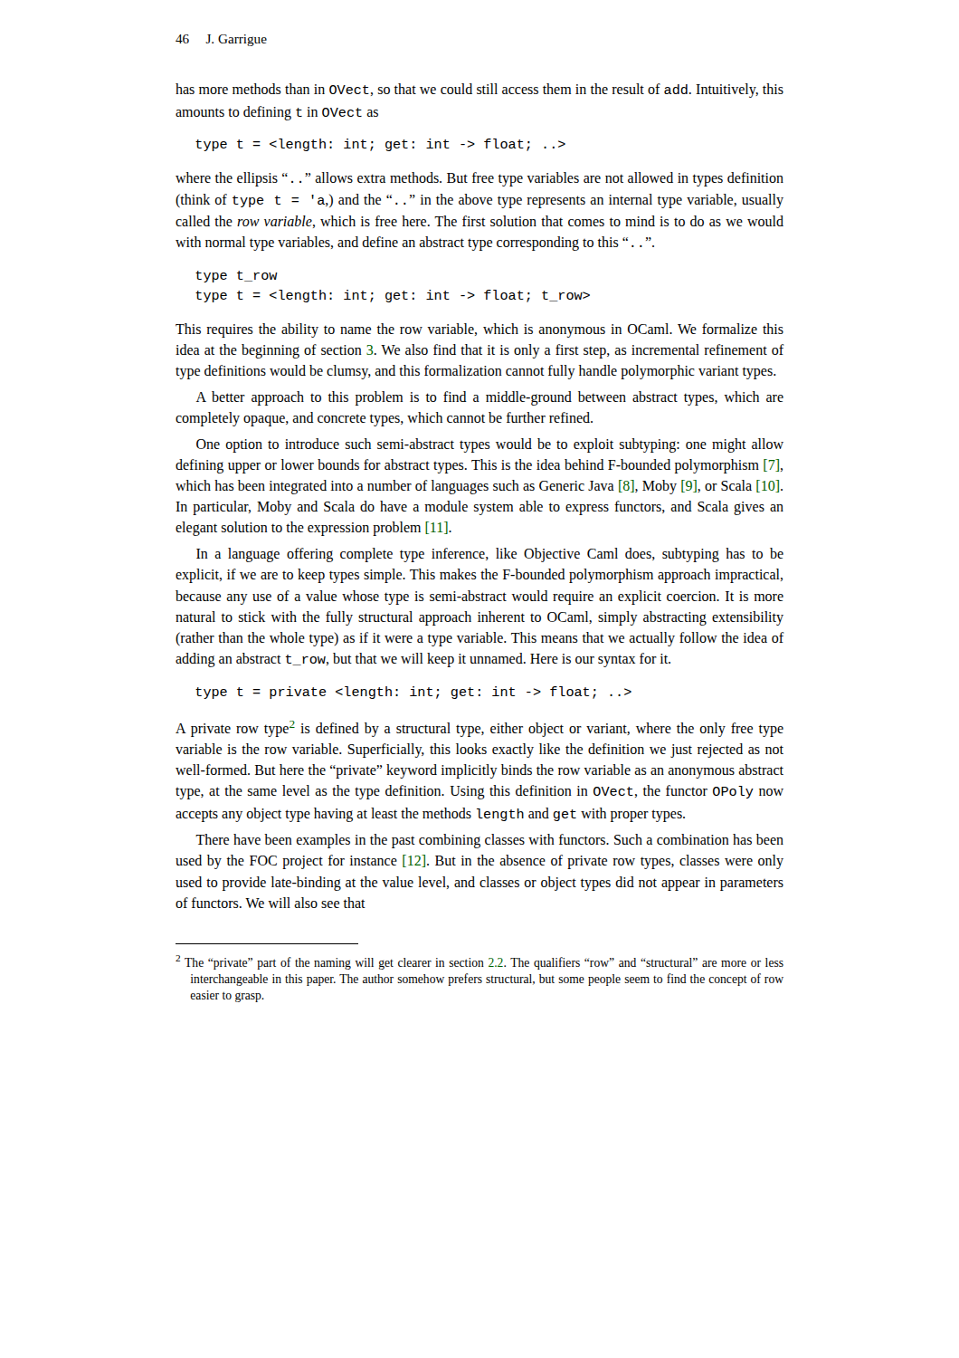46 J. Garrigue
has more methods than in OVect, so that we could still access them in the result of add. Intuitively, this amounts to defining t in OVect as
type t = <length: int; get: int -> float; ..>
where the ellipsis “..” allows extra methods. But free type variables are not allowed in types definition (think of type t = 'a,) and the “..” in the above type represents an internal type variable, usually called the row variable, which is free here. The first solution that comes to mind is to do as we would with normal type variables, and define an abstract type corresponding to this “..”.
type t_row
type t = <length: int; get: int -> float; t_row>
This requires the ability to name the row variable, which is anonymous in OCaml. We formalize this idea at the beginning of section 3. We also find that it is only a first step, as incremental refinement of type definitions would be clumsy, and this formalization cannot fully handle polymorphic variant types.
A better approach to this problem is to find a middle-ground between abstract types, which are completely opaque, and concrete types, which cannot be further refined.
One option to introduce such semi-abstract types would be to exploit subtyping: one might allow defining upper or lower bounds for abstract types. This is the idea behind F-bounded polymorphism [7], which has been integrated into a number of languages such as Generic Java [8], Moby [9], or Scala [10]. In particular, Moby and Scala do have a module system able to express functors, and Scala gives an elegant solution to the expression problem [11].
In a language offering complete type inference, like Objective Caml does, subtyping has to be explicit, if we are to keep types simple. This makes the F-bounded polymorphism approach impractical, because any use of a value whose type is semi-abstract would require an explicit coercion. It is more natural to stick with the fully structural approach inherent to OCaml, simply abstracting extensibility (rather than the whole type) as if it were a type variable. This means that we actually follow the idea of adding an abstract t_row, but that we will keep it unnamed. Here is our syntax for it.
type t = private <length: int; get: int -> float; ..>
A private row type2 is defined by a structural type, either object or variant, where the only free type variable is the row variable. Superficially, this looks exactly like the definition we just rejected as not well-formed. But here the “private” keyword implicitly binds the row variable as an anonymous abstract type, at the same level as the type definition. Using this definition in OVect, the functor OPoly now accepts any object type having at least the methods length and get with proper types.
There have been examples in the past combining classes with functors. Such a combination has been used by the FOC project for instance [12]. But in the absence of private row types, classes were only used to provide late-binding at the value level, and classes or object types did not appear in parameters of functors. We will also see that
2 The “private” part of the naming will get clearer in section 2.2. The qualifiers “row” and “structural” are more or less interchangeable in this paper. The author somehow prefers structural, but some people seem to find the concept of row easier to grasp.